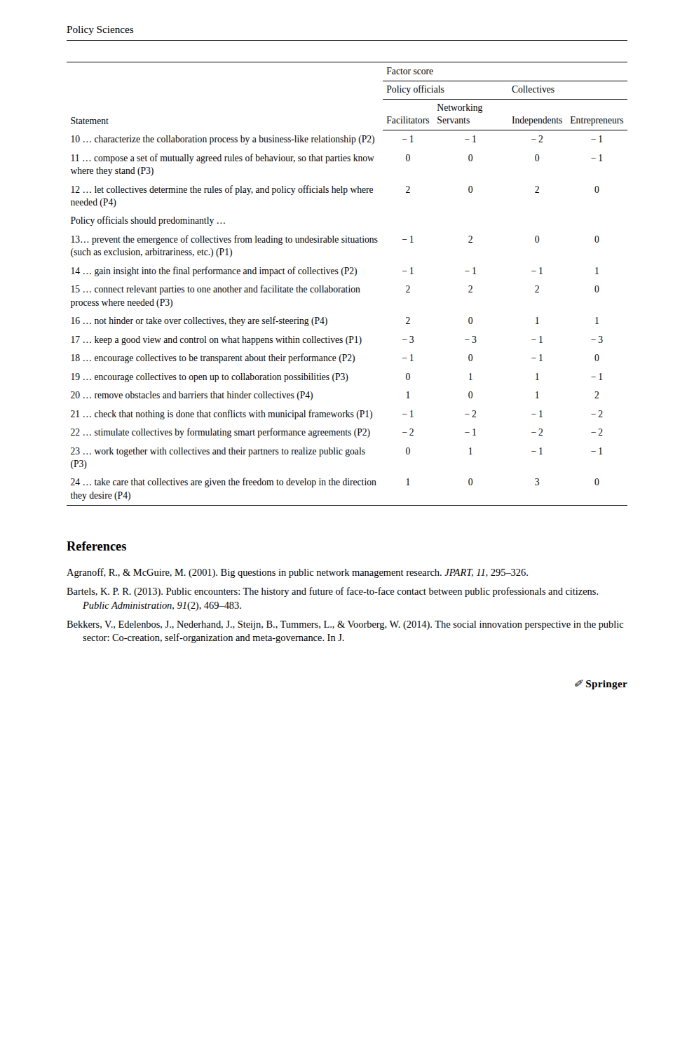Policy Sciences
| Statement | Factor score |
| --- | --- |
| Policy officials | Collectives |
| Facilitators | Networking Servants | Independents | Entrepreneurs |
| 10 … characterize the collaboration process by a business-like relationship (P2) | − 1 | − 1 | − 2 | − 1 |
| 11 … compose a set of mutually agreed rules of behaviour, so that parties know where they stand (P3) | 0 | 0 | 0 | − 1 |
| 12 … let collectives determine the rules of play, and policy officials help where needed (P4) | 2 | 0 | 2 | 0 |
| Policy officials should predominantly … |
| 13… prevent the emergence of collectives from leading to undesirable situations (such as exclusion, arbitrariness, etc.) (P1) | − 1 | 2 | 0 | 0 |
| 14 … gain insight into the final performance and impact of collectives (P2) | − 1 | − 1 | − 1 | 1 |
| 15 … connect relevant parties to one another and facilitate the collaboration process where needed (P3) | 2 | 2 | 2 | 0 |
| 16 … not hinder or take over collectives, they are self-steering (P4) | 2 | 0 | 1 | 1 |
| 17 … keep a good view and control on what happens within collectives (P1) | − 3 | − 3 | − 1 | − 3 |
| 18 … encourage collectives to be transparent about their performance (P2) | − 1 | 0 | − 1 | 0 |
| 19 … encourage collectives to open up to collaboration possibilities (P3) | 0 | 1 | 1 | − 1 |
| 20 … remove obstacles and barriers that hinder collectives (P4) | 1 | 0 | 1 | 2 |
| 21 … check that nothing is done that conflicts with municipal frameworks (P1) | − 1 | − 2 | − 1 | − 2 |
| 22 … stimulate collectives by formulating smart performance agreements (P2) | − 2 | − 1 | − 2 | − 2 |
| 23 … work together with collectives and their partners to realize public goals (P3) | 0 | 1 | − 1 | − 1 |
| 24 … take care that collectives are given the freedom to develop in the direction they desire (P4) | 1 | 0 | 3 | 0 |
References
Agranoff, R., & McGuire, M. (2001). Big questions in public network management research. JPART, 11, 295–326.
Bartels, K. P. R. (2013). Public encounters: The history and future of face-to-face contact between public professionals and citizens. Public Administration, 91(2), 469–483.
Bekkers, V., Edelenbos, J., Nederhand, J., Steijn, B., Tummers, L., & Voorberg, W. (2014). The social innovation perspective in the public sector: Co-creation, self-organization and meta-governance. In J.
✐Springer